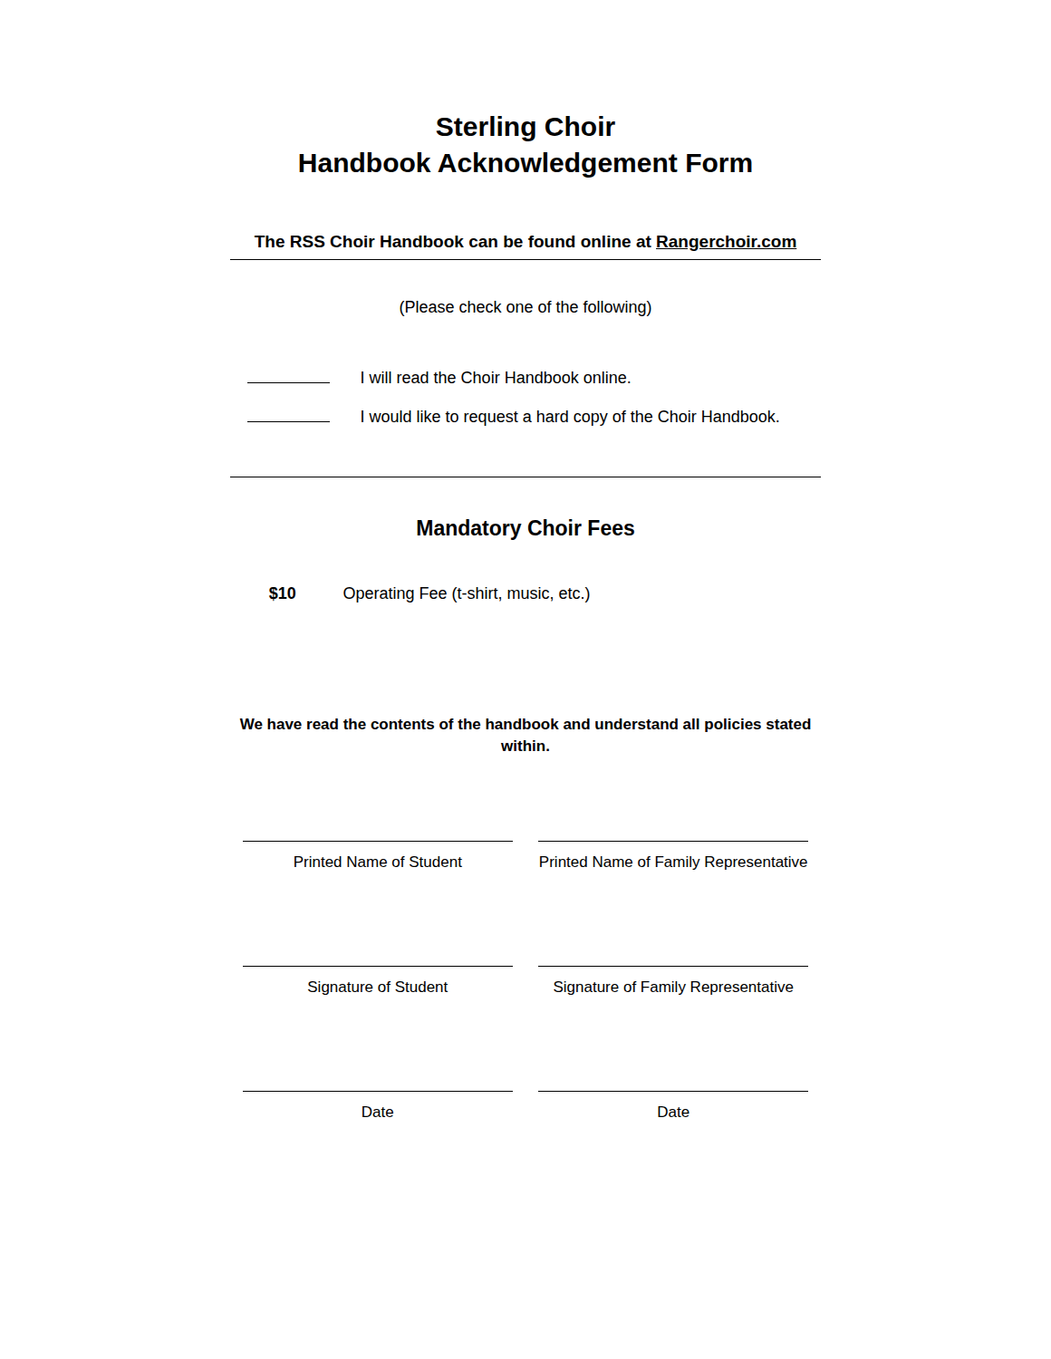Sterling Choir
Handbook Acknowledgement Form
The RSS Choir Handbook can be found online at Rangerchoir.com
(Please check one of the following)
I will read the Choir Handbook online.
I would like to request a hard copy of the Choir Handbook.
Mandatory Choir Fees
$10 Operating Fee (t-shirt, music, etc.)
We have read the contents of the handbook and understand all policies stated within.
| Printed Name of Student | Printed Name of Family Representative |
| Signature of Student | Signature of Family Representative |
| Date | Date |